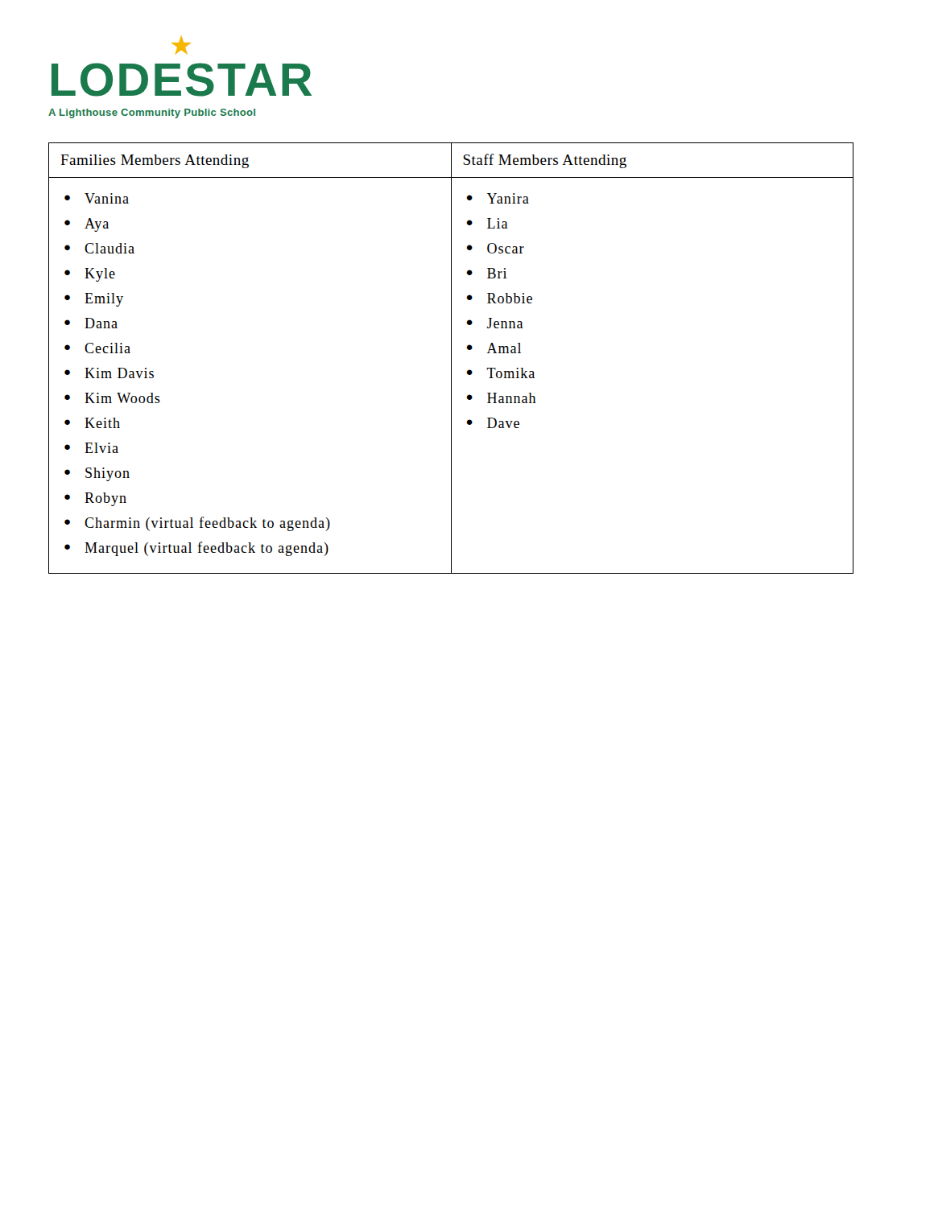★
LODESTAR
A Lighthouse Community Public School
| Families Members Attending | Staff Members Attending |
| --- | --- |
| Vanina Aya Claudia Kyle Emily Dana Cecilia Kim Davis Kim Woods Keith Elvia Shiyon Robyn Charmin (virtual feedback to agenda) Marquel (virtual feedback to agenda) | Yanira Lia Oscar Bri Robbie Jenna Amal Tomika Hannah Dave |